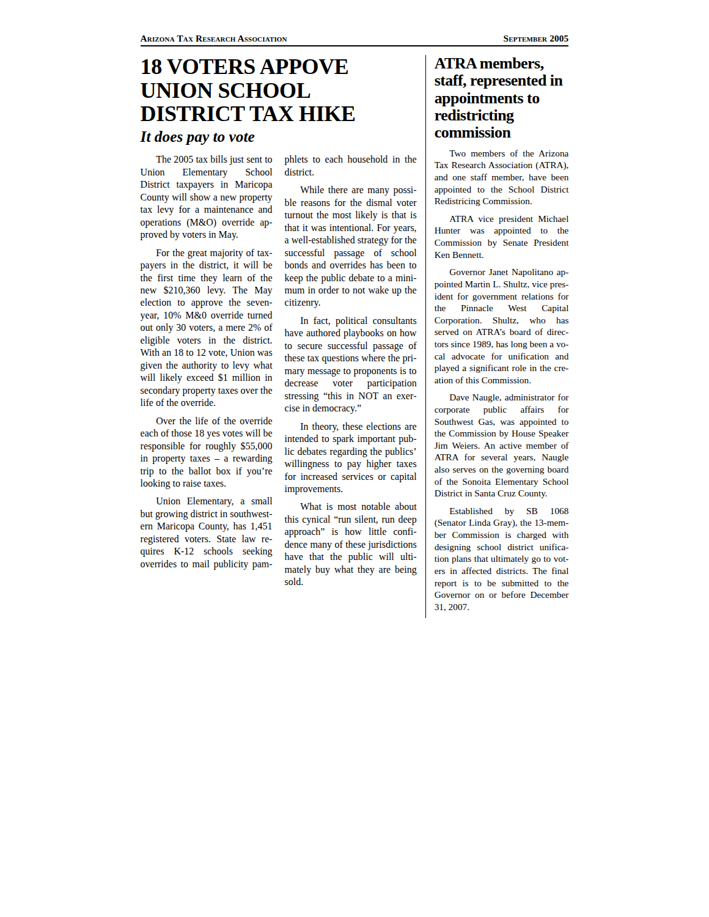Arizona Tax Research Association
September 2005
18 VOTERS APPOVE UNION SCHOOL DISTRICT TAX HIKE
It does pay to vote
The 2005 tax bills just sent to Union Elementary School District taxpayers in Maricopa County will show a new property tax levy for a maintenance and operations (M&O) override approved by voters in May.
For the great majority of taxpayers in the district, it will be the first time they learn of the new $210,360 levy. The May election to approve the seven-year, 10% M&0 override turned out only 30 voters, a mere 2% of eligible voters in the district. With an 18 to 12 vote, Union was given the authority to levy what will likely exceed $1 million in secondary property taxes over the life of the override.
Over the life of the override each of those 18 yes votes will be responsible for roughly $55,000 in property taxes – a rewarding trip to the ballot box if you’re looking to raise taxes.
Union Elementary, a small but growing district in southwestern Maricopa County, has 1,451 registered voters. State law requires K-12 schools seeking overrides to mail publicity pamphlets to each household in the district.
While there are many possible reasons for the dismal voter turnout the most likely is that is that it was intentional. For years, a well-established strategy for the successful passage of school bonds and overrides has been to keep the public debate to a minimum in order to not wake up the citizenry.
In fact, political consultants have authored playbooks on how to secure successful passage of these tax questions where the primary message to proponents is to decrease voter participation stressing “this in NOT an exercise in democracy.”
In theory, these elections are intended to spark important public debates regarding the publics’ willingness to pay higher taxes for increased services or capital improvements.
What is most notable about this cynical “run silent, run deep approach” is how little confidence many of these jurisdictions have that the public will ultimately buy what they are being sold.
ATRA members, staff, represented in appointments to redistricting commission
Two members of the Arizona Tax Research Association (ATRA), and one staff member, have been appointed to the School District Redistricing Commission.
ATRA vice president Michael Hunter was appointed to the Commission by Senate President Ken Bennett.
Governor Janet Napolitano appointed Martin L. Shultz, vice president for government relations for the Pinnacle West Capital Corporation. Shultz, who has served on ATRA’s board of directors since 1989, has long been a vocal advocate for unification and played a significant role in the creation of this Commission.
Dave Naugle, administrator for corporate public affairs for Southwest Gas, was appointed to the Commission by House Speaker Jim Weiers. An active member of ATRA for several years, Naugle also serves on the governing board of the Sonoita Elementary School District in Santa Cruz County.
Established by SB 1068 (Senator Linda Gray), the 13-member Commission is charged with designing school district unification plans that ultimately go to voters in affected districts. The final report is to be submitted to the Governor on or before December 31, 2007.